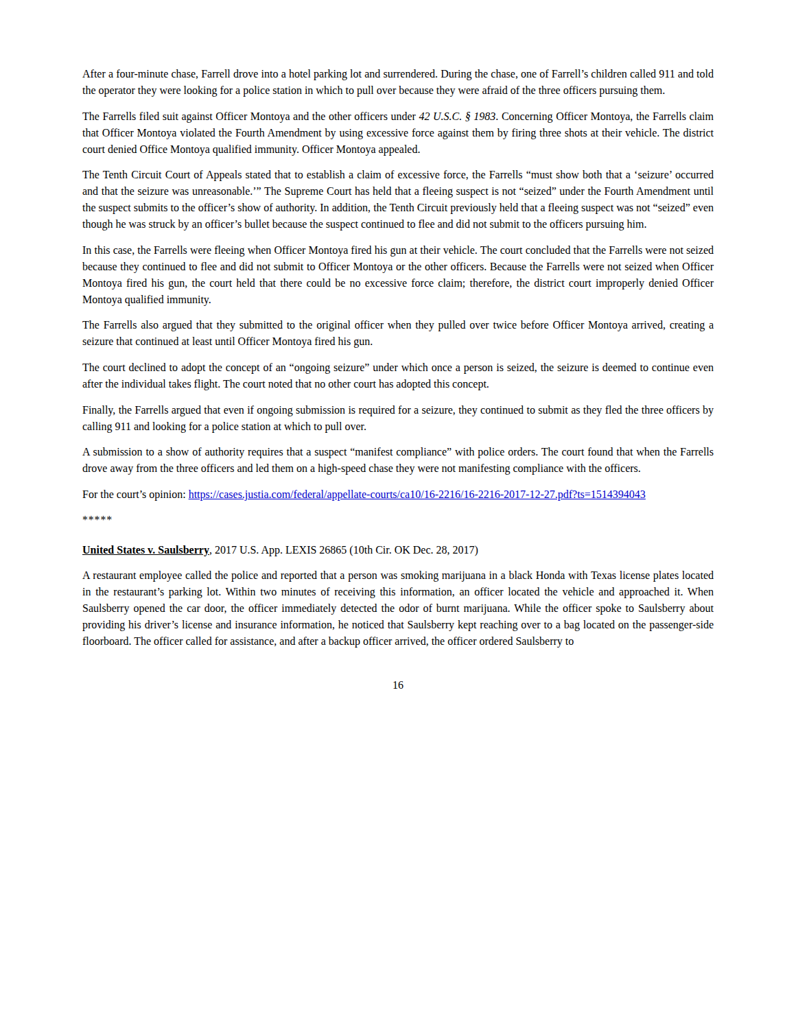After a four-minute chase, Farrell drove into a hotel parking lot and surrendered. During the chase, one of Farrell’s children called 911 and told the operator they were looking for a police station in which to pull over because they were afraid of the three officers pursuing them.
The Farrells filed suit against Officer Montoya and the other officers under 42 U.S.C. § 1983. Concerning Officer Montoya, the Farrells claim that Officer Montoya violated the Fourth Amendment by using excessive force against them by firing three shots at their vehicle. The district court denied Office Montoya qualified immunity. Officer Montoya appealed.
The Tenth Circuit Court of Appeals stated that to establish a claim of excessive force, the Farrells “must show both that a ‘seizure’ occurred and that the seizure was unreasonable.’” The Supreme Court has held that a fleeing suspect is not “seized” under the Fourth Amendment until the suspect submits to the officer’s show of authority. In addition, the Tenth Circuit previously held that a fleeing suspect was not “seized” even though he was struck by an officer’s bullet because the suspect continued to flee and did not submit to the officers pursuing him.
In this case, the Farrells were fleeing when Officer Montoya fired his gun at their vehicle. The court concluded that the Farrells were not seized because they continued to flee and did not submit to Officer Montoya or the other officers. Because the Farrells were not seized when Officer Montoya fired his gun, the court held that there could be no excessive force claim; therefore, the district court improperly denied Officer Montoya qualified immunity.
The Farrells also argued that they submitted to the original officer when they pulled over twice before Officer Montoya arrived, creating a seizure that continued at least until Officer Montoya fired his gun.
The court declined to adopt the concept of an “ongoing seizure” under which once a person is seized, the seizure is deemed to continue even after the individual takes flight. The court noted that no other court has adopted this concept.
Finally, the Farrells argued that even if ongoing submission is required for a seizure, they continued to submit as they fled the three officers by calling 911 and looking for a police station at which to pull over.
A submission to a show of authority requires that a suspect “manifest compliance” with police orders. The court found that when the Farrells drove away from the three officers and led them on a high-speed chase they were not manifesting compliance with the officers.
For the court’s opinion: https://cases.justia.com/federal/appellate-courts/ca10/16-2216/16-2216-2017-12-27.pdf?ts=1514394043
*****
United States v. Saulsberry, 2017 U.S. App. LEXIS 26865 (10th Cir. OK Dec. 28, 2017)
A restaurant employee called the police and reported that a person was smoking marijuana in a black Honda with Texas license plates located in the restaurant’s parking lot. Within two minutes of receiving this information, an officer located the vehicle and approached it. When Saulsberry opened the car door, the officer immediately detected the odor of burnt marijuana. While the officer spoke to Saulsberry about providing his driver’s license and insurance information, he noticed that Saulsberry kept reaching over to a bag located on the passenger-side floorboard. The officer called for assistance, and after a backup officer arrived, the officer ordered Saulsberry to
16